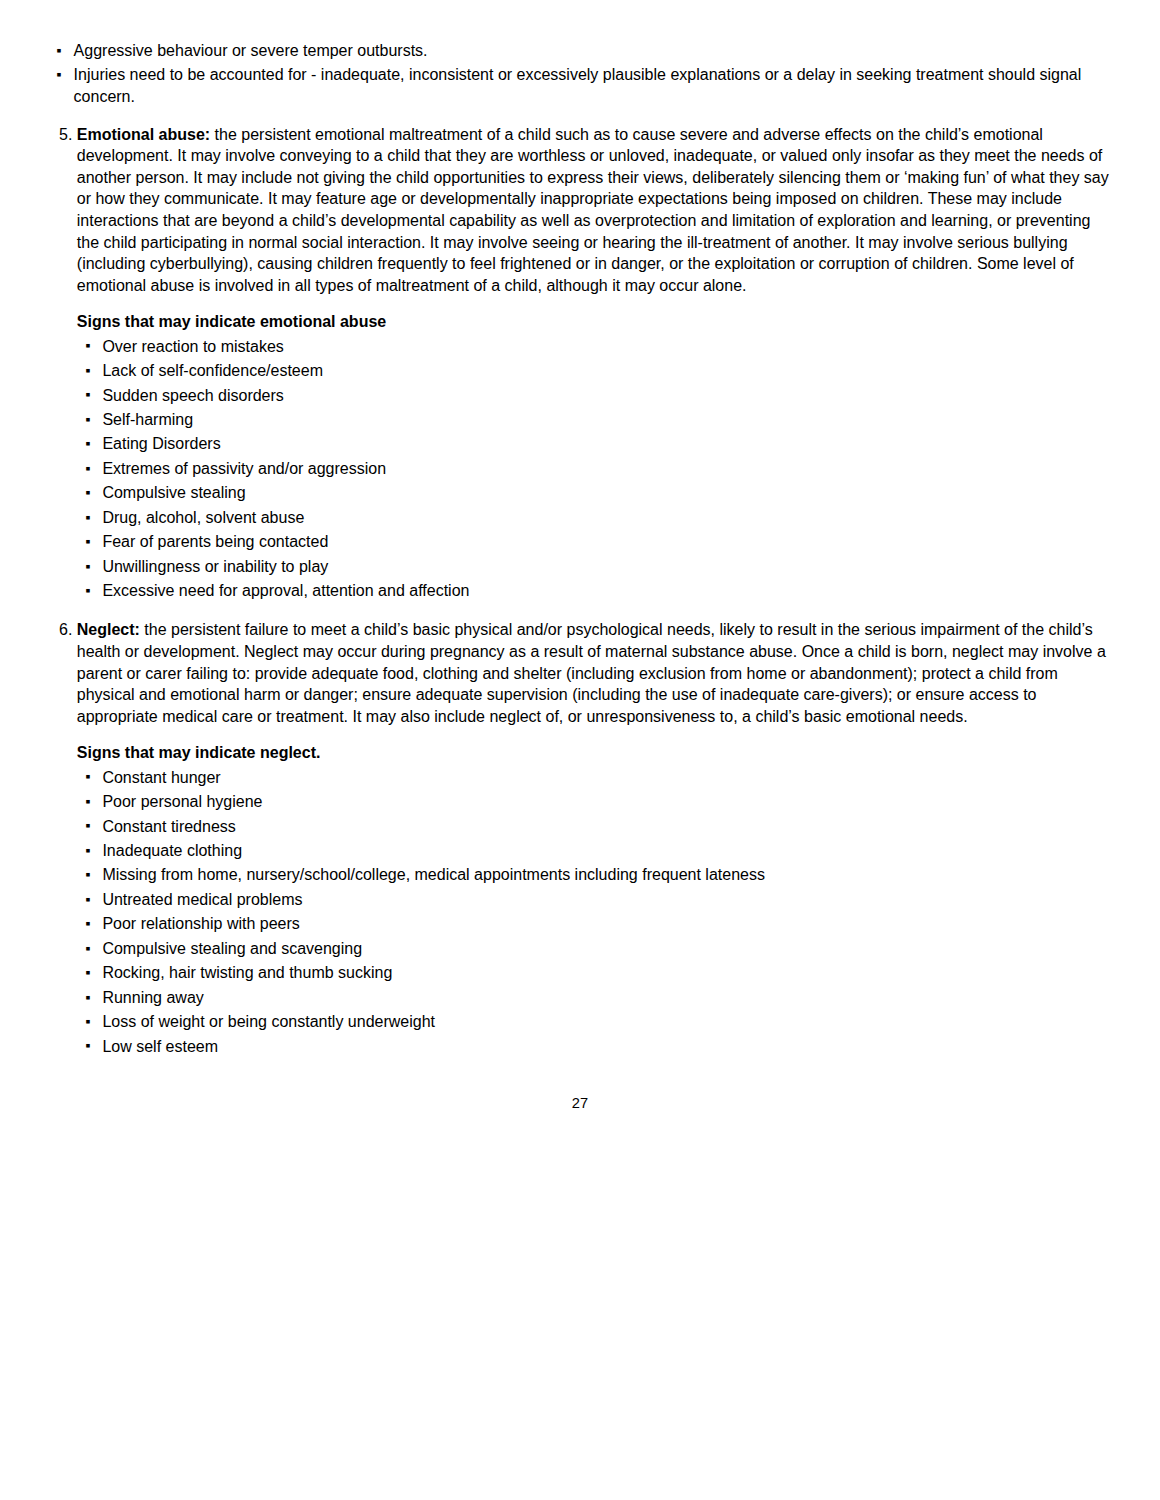Aggressive behaviour or severe temper outbursts.
Injuries need to be accounted for - inadequate, inconsistent or excessively plausible explanations or a delay in seeking treatment should signal concern.
Emotional abuse: the persistent emotional maltreatment of a child such as to cause severe and adverse effects on the child’s emotional development. It may involve conveying to a child that they are worthless or unloved, inadequate, or valued only insofar as they meet the needs of another person. It may include not giving the child opportunities to express their views, deliberately silencing them or ‘making fun’ of what they say or how they communicate. It may feature age or developmentally inappropriate expectations being imposed on children. These may include interactions that are beyond a child’s developmental capability as well as overprotection and limitation of exploration and learning, or preventing the child participating in normal social interaction. It may involve seeing or hearing the ill-treatment of another. It may involve serious bullying (including cyberbullying), causing children frequently to feel frightened or in danger, or the exploitation or corruption of children. Some level of emotional abuse is involved in all types of maltreatment of a child, although it may occur alone.
Signs that may indicate emotional abuse
Over reaction to mistakes
Lack of self-confidence/esteem
Sudden speech disorders
Self-harming
Eating Disorders
Extremes of passivity and/or aggression
Compulsive stealing
Drug, alcohol, solvent abuse
Fear of parents being contacted
Unwillingness or inability to play
Excessive need for approval, attention and affection
Neglect: the persistent failure to meet a child’s basic physical and/or psychological needs, likely to result in the serious impairment of the child’s health or development. Neglect may occur during pregnancy as a result of maternal substance abuse. Once a child is born, neglect may involve a parent or carer failing to: provide adequate food, clothing and shelter (including exclusion from home or abandonment); protect a child from physical and emotional harm or danger; ensure adequate supervision (including the use of inadequate care-givers); or ensure access to appropriate medical care or treatment. It may also include neglect of, or unresponsiveness to, a child’s basic emotional needs.
Signs that may indicate neglect.
Constant hunger
Poor personal hygiene
Constant tiredness
Inadequate clothing
Missing from home, nursery/school/college, medical appointments including frequent lateness
Untreated medical problems
Poor relationship with peers
Compulsive stealing and scavenging
Rocking, hair twisting and thumb sucking
Running away
Loss of weight or being constantly underweight
Low self esteem
27